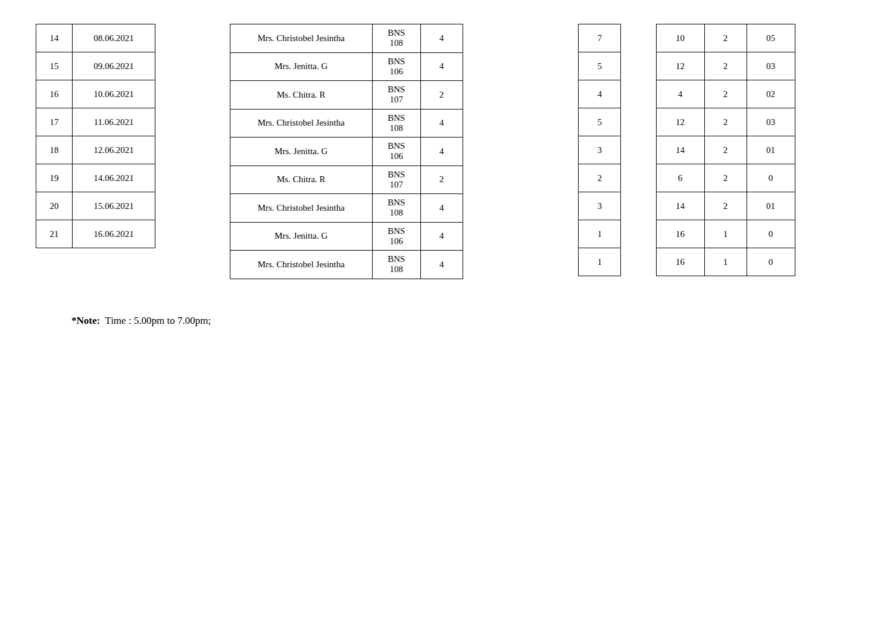| / 14 / 08.06.2021 / / 15 / 09.06.2021 / / 16 / 10.06.2021 / / 17 / 11.06.2021 / / 18 / 12.06.2021 / / 19 / 14.06.2021 / / 20 / 15.06.2021 / / 21 / 16.06.2021 / | | / Mrs. Christobel Jesintha / BNS 108 / 4 / / Mrs. Jenitta. G / BNS 106 / 4 / / Ms. Chitra. R / BNS 107 / 2 / / Mrs. Christobel Jesintha / BNS 108 / 4 / / Mrs. Jenitta. G / BNS 106 / 4 / / Ms. Chitra. R / BNS 107 / 2 / / Mrs. Christobel Jesintha / BNS 108 / 4 / / Mrs. Jenitta. G / BNS 106 / 4 / / Mrs. Christobel Jesintha / BNS 108 / 4 / | | / 7 / / 5 / / 4 / / 5 / / 3 / / 2 / / 3 / / 1 / / 1 / | | / 10 / 2 / 05 / / 12 / 2 / 03 / / 4 / 2 / 02 / / 12 / 2 / 03 / / 14 / 2 / 01 / / 6 / 2 / 0 / / 14 / 2 / 01 / / 16 / 1 / 0 / / 16 / 1 / 0 / | |
*Note: Time : 5.00pm to 7.00pm;